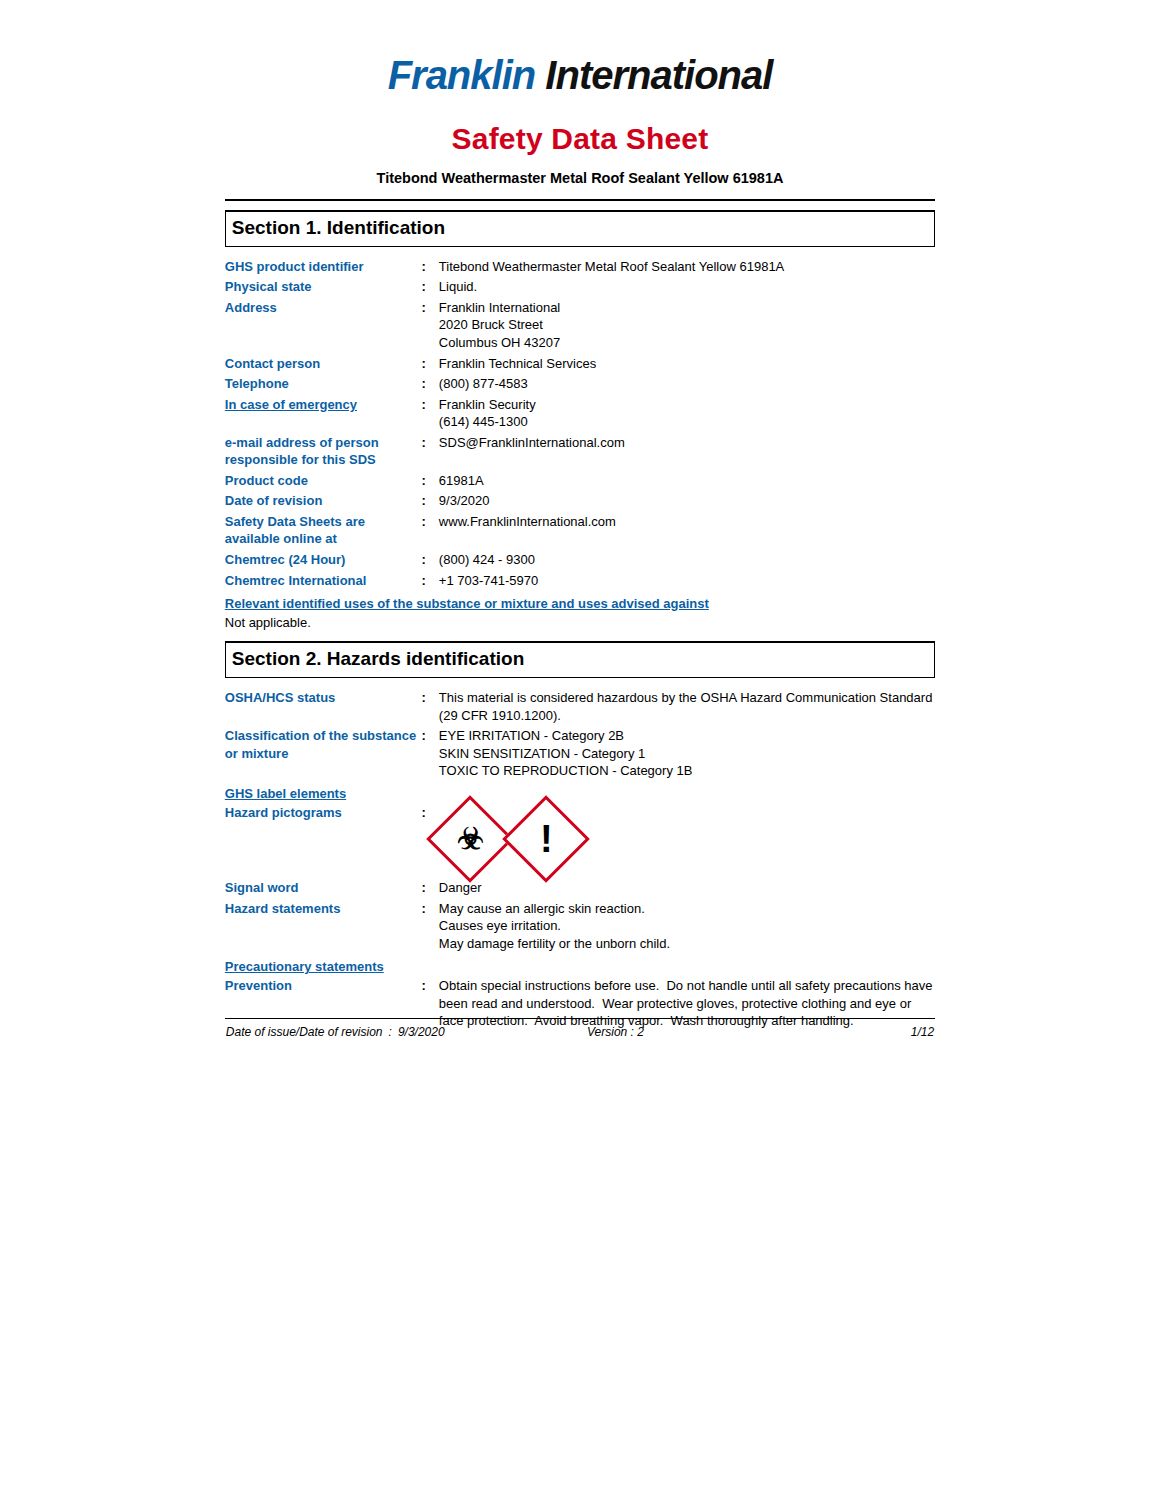Franklin International
Safety Data Sheet
Titebond Weathermaster Metal Roof Sealant Yellow 61981A
Section 1. Identification
| GHS product identifier | : | Titebond Weathermaster Metal Roof Sealant Yellow 61981A |
| Physical state | : | Liquid. |
| Address | : | Franklin International 2020 Bruck Street Columbus OH 43207 |
| Contact person | : | Franklin Technical Services |
| Telephone | : | (800) 877-4583 |
| In case of emergency | : | Franklin Security (614) 445-1300 |
| e-mail address of person responsible for this SDS | : | SDS@FranklinInternational.com |
| Product code | : | 61981A |
| Date of revision | : | 9/3/2020 |
| Safety Data Sheets are available online at | : | www.FranklinInternational.com |
| Chemtrec (24 Hour) | : | (800) 424 - 9300 |
| Chemtrec International | : | +1 703-741-5970 |
Relevant identified uses of the substance or mixture and uses advised against
Not applicable.
Section 2. Hazards identification
| OSHA/HCS status | : | This material is considered hazardous by the OSHA Hazard Communication Standard (29 CFR 1910.1200). |
| Classification of the substance or mixture | : | EYE IRRITATION - Category 2B SKIN SENSITIZATION - Category 1 TOXIC TO REPRODUCTION - Category 1B |
GHS label elements
| Hazard pictograms | : | ☣ ! |
| Signal word | : | Danger |
| Hazard statements | : | May cause an allergic skin reaction. Causes eye irritation. May damage fertility or the unborn child. |
Precautionary statements
| Prevention | : | Obtain special instructions before use. Do not handle until all safety precautions have been read and understood. Wear protective gloves, protective clothing and eye or face protection. Avoid breathing vapor. Wash thoroughly after handling. |
| Date of issue/Date of revision : 9/3/2020 | Version : 2 | 1/12 |